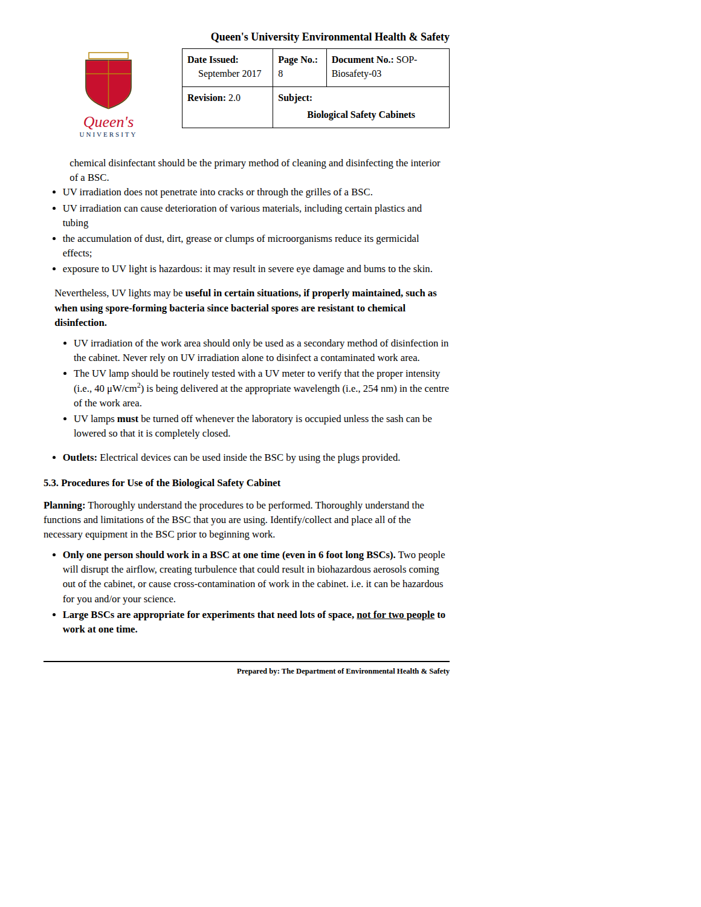Queen's University Environmental Health & Safety
| Date Issued: September 2017 | Page No.: 8 | Document No.: SOP-Biosafety-03 |
| Revision: 2.0 | Subject: Biological Safety Cabinets |
chemical disinfectant should be the primary method of cleaning and disinfecting the interior of a BSC.
UV irradiation does not penetrate into cracks or through the grilles of a BSC.
UV irradiation can cause deterioration of various materials, including certain plastics and tubing
the accumulation of dust, dirt, grease or clumps of microorganisms reduce its germicidal effects;
exposure to UV light is hazardous: it may result in severe eye damage and bums to the skin.
Nevertheless, UV lights may be useful in certain situations, if properly maintained, such as when using spore-forming bacteria since bacterial spores are resistant to chemical disinfection.
UV irradiation of the work area should only be used as a secondary method of disinfection in the cabinet. Never rely on UV irradiation alone to disinfect a contaminated work area.
The UV lamp should be routinely tested with a UV meter to verify that the proper intensity (i.e., 40 μW/cm2) is being delivered at the appropriate wavelength (i.e., 254 nm) in the centre of the work area.
UV lamps must be turned off whenever the laboratory is occupied unless the sash can be lowered so that it is completely closed.
Outlets: Electrical devices can be used inside the BSC by using the plugs provided.
5.3. Procedures for Use of the Biological Safety Cabinet
Planning: Thoroughly understand the procedures to be performed. Thoroughly understand the functions and limitations of the BSC that you are using. Identify/collect and place all of the necessary equipment in the BSC prior to beginning work.
Only one person should work in a BSC at one time (even in 6 foot long BSCs). Two people will disrupt the airflow, creating turbulence that could result in biohazardous aerosols coming out of the cabinet, or cause cross-contamination of work in the cabinet. i.e. it can be hazardous for you and/or your science.
Large BSCs are appropriate for experiments that need lots of space, not for two people to work at one time.
Prepared by: The Department of Environmental Health & Safety